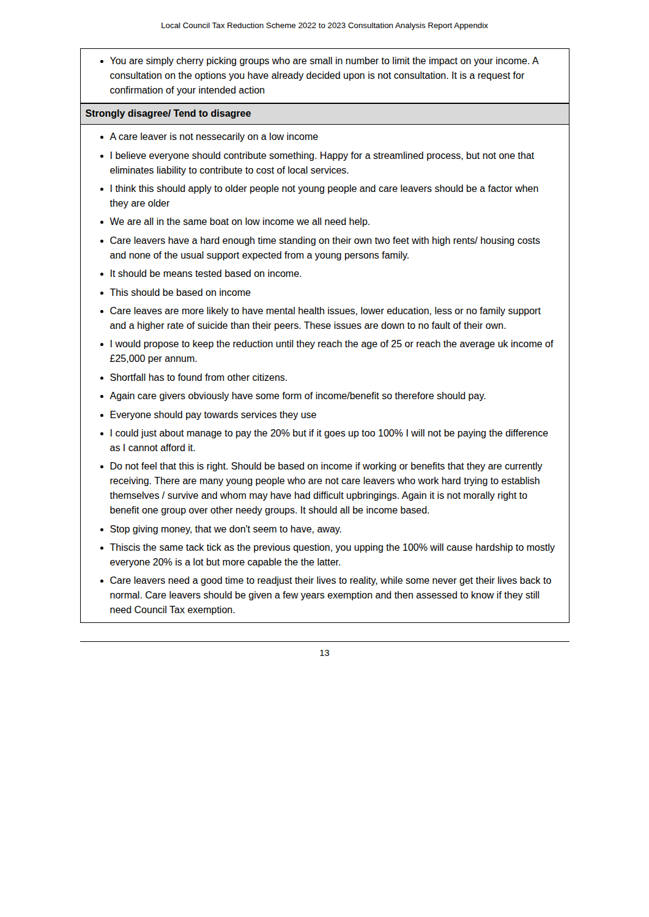Local Council Tax Reduction Scheme 2022 to 2023 Consultation Analysis Report Appendix
You are simply cherry picking groups who are small in number to limit the impact on your income. A consultation on the options you have already decided upon is not consultation. It is a request for confirmation of your intended action
Strongly disagree/ Tend to disagree
A care leaver is not nessecarily on a low income
I believe everyone should contribute something. Happy for a streamlined process, but not one that eliminates liability to contribute to cost of local services.
I think this should apply to older people not young people and care leavers should be a factor when they are older
We are all in the same boat on low income we all need help.
Care leavers have a hard enough time standing on their own two feet with high rents/ housing costs and none of the usual support expected from a young persons family.
It should be means tested based on income.
This should be based on income
Care leaves are more likely to have mental health issues, lower education, less or no family support and a higher rate of suicide than their peers. These issues are down to no fault of their own.
I would propose to keep the reduction until they reach the age of 25 or reach the average uk income of £25,000 per annum.
Shortfall has to found from other citizens.
Again care givers obviously have some form of income/benefit so therefore should pay.
Everyone should pay towards services they use
I could just about manage to pay the 20% but if it goes up too 100% I will not be paying the difference as I cannot afford it.
Do not feel that this is right. Should be based on income if working or benefits that they are currently receiving. There are many young people who are not care leavers who work hard trying to establish themselves / survive and whom may have had difficult upbringings. Again it is not morally right to benefit one group over other needy groups. It should all be income based.
Stop giving money, that we don't seem to have, away.
Thiscis the same tack tick as the previous question, you upping the 100% will cause hardship to mostly everyone 20% is a lot but more capable the the latter.
Care leavers need a good time to readjust their lives to reality, while some never get their lives back to normal. Care leavers should be given a few years exemption and then assessed to know if they still need Council Tax exemption.
13